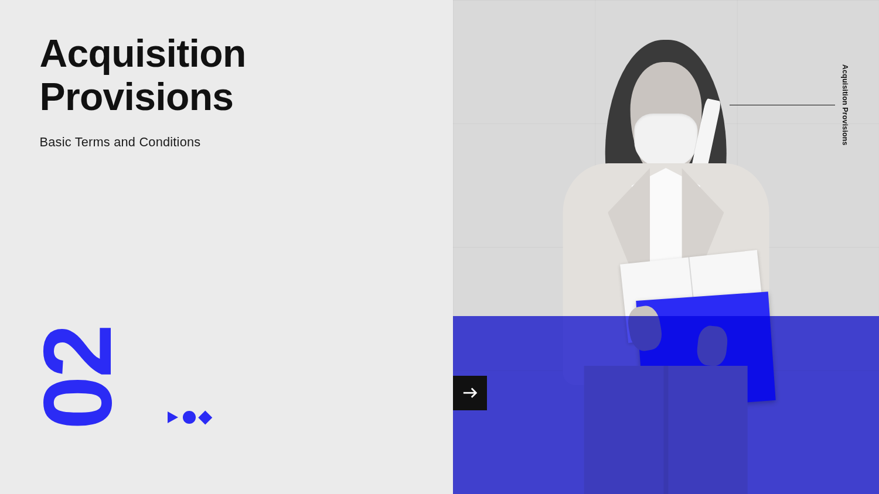Acquisition Provisions
Basic Terms and Conditions
02
Acquisition Provisions